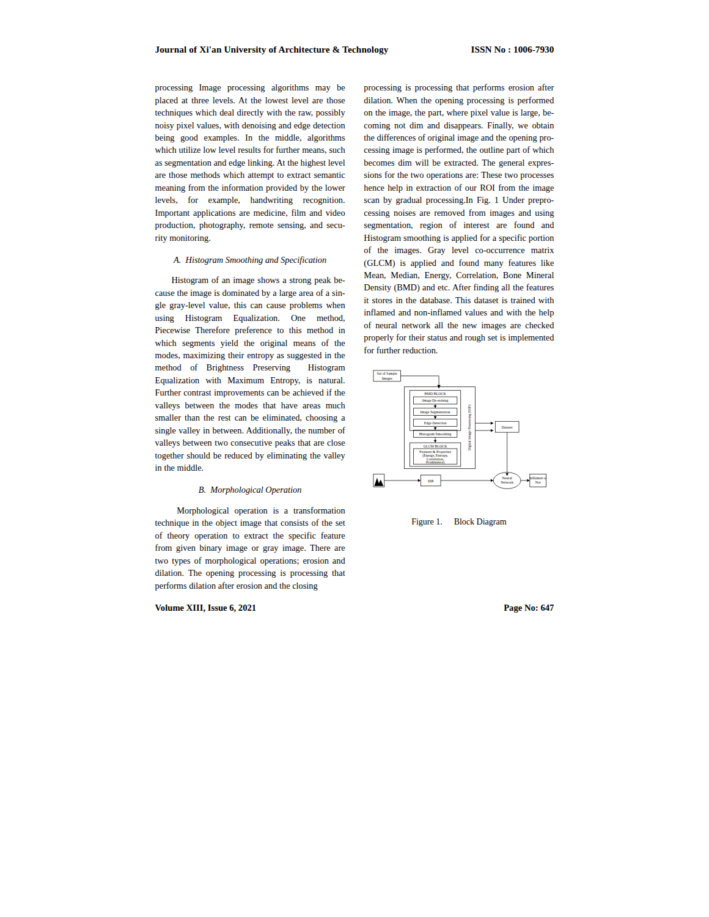Journal of Xi'an University of Architecture & Technology
ISSN No : 1006-7930
processing Image processing algorithms may be placed at three levels. At the lowest level are those techniques which deal directly with the raw, possibly noisy pixel values, with denoising and edge detection being good examples. In the middle, algorithms which utilize low level results for further means, such as segmentation and edge linking. At the highest level are those methods which attempt to extract semantic meaning from the information provided by the lower levels, for example, handwriting recognition. Important applications are medicine, film and video production, photography, remote sensing, and security monitoring.
A. Histogram Smoothing and Specification
Histogram of an image shows a strong peak because the image is dominated by a large area of a single gray-level value, this can cause problems when using Histogram Equalization. One method, Piecewise Therefore preference to this method in which segments yield the original means of the modes, maximizing their entropy as suggested in the method of Brightness Preserving Histogram Equalization with Maximum Entropy, is natural. Further contrast improvements can be achieved if the valleys between the modes that have areas much smaller than the rest can be eliminated, choosing a single valley in between. Additionally, the number of valleys between two consecutive peaks that are close together should be reduced by eliminating the valley in the middle.
B. Morphological Operation
Morphological operation is a transformation technique in the object image that consists of the set of theory operation to extract the specific feature from given binary image or gray image. There are two types of morphological operations; erosion and dilation. The opening processing is processing that performs dilation after erosion and the closing
processing is processing that performs erosion after dilation. When the opening processing is performed on the image, the part, where pixel value is large, becoming not dim and disappears. Finally, we obtain the differences of original image and the opening processing image is performed, the outline part of which becomes dim will be extracted. The general expressions for the two operations are: These two processes hence help in extraction of our ROI from the image scan by gradual processing.In Fig. 1 Under preprocessing noises are removed from images and using segmentation, region of interest are found and Histogram smoothing is applied for a specific portion of the images. Gray level co-occurrence matrix (GLCM) is applied and found many features like Mean, Median, Energy, Correlation, Bone Mineral Density (BMD) and etc. After finding all the features it stores in the database. This dataset is trained with inflamed and non-inflamed values and with the help of neural network all the new images are checked properly for their status and rough set is implemented for further reduction.
Set of Sample Images Digital Image Processing (DIP) BMD BLOCK Image De-noising Image Segmentation Edge Detection Histogram Smoothing GLCM BLOCK Features & Properties (Energy, Entropy, Correlation, Prominence) Dataset DIP Neural Network Inflamed or Not
Figure 1. Block Diagram
Volume XIII, Issue 6, 2021
Page No: 647